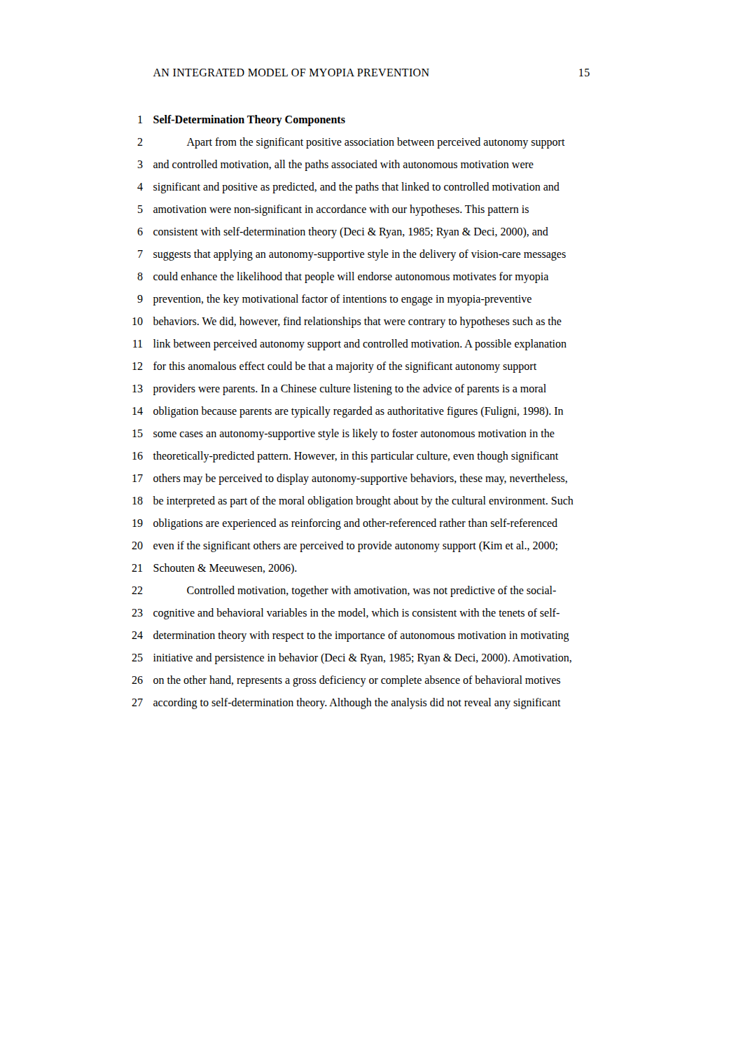An Integrated Model of Myopia Prevention 15
Self-Determination Theory Components
Apart from the significant positive association between perceived autonomy support
and controlled motivation, all the paths associated with autonomous motivation were
significant and positive as predicted, and the paths that linked to controlled motivation and
amotivation were non-significant in accordance with our hypotheses. This pattern is
consistent with self-determination theory (Deci & Ryan, 1985; Ryan & Deci, 2000), and
suggests that applying an autonomy-supportive style in the delivery of vision-care messages
could enhance the likelihood that people will endorse autonomous motivates for myopia
prevention, the key motivational factor of intentions to engage in myopia-preventive
behaviors. We did, however, find relationships that were contrary to hypotheses such as the
link between perceived autonomy support and controlled motivation. A possible explanation
for this anomalous effect could be that a majority of the significant autonomy support
providers were parents. In a Chinese culture listening to the advice of parents is a moral
obligation because parents are typically regarded as authoritative figures (Fuligni, 1998). In
some cases an autonomy-supportive style is likely to foster autonomous motivation in the
theoretically-predicted pattern. However, in this particular culture, even though significant
others may be perceived to display autonomy-supportive behaviors, these may, nevertheless,
be interpreted as part of the moral obligation brought about by the cultural environment. Such
obligations are experienced as reinforcing and other-referenced rather than self-referenced
even if the significant others are perceived to provide autonomy support (Kim et al., 2000;
Schouten & Meeuwesen, 2006).
Controlled motivation, together with amotivation, was not predictive of the social-
cognitive and behavioral variables in the model, which is consistent with the tenets of self-
determination theory with respect to the importance of autonomous motivation in motivating
initiative and persistence in behavior (Deci & Ryan, 1985; Ryan & Deci, 2000). Amotivation,
on the other hand, represents a gross deficiency or complete absence of behavioral motives
according to self-determination theory. Although the analysis did not reveal any significant